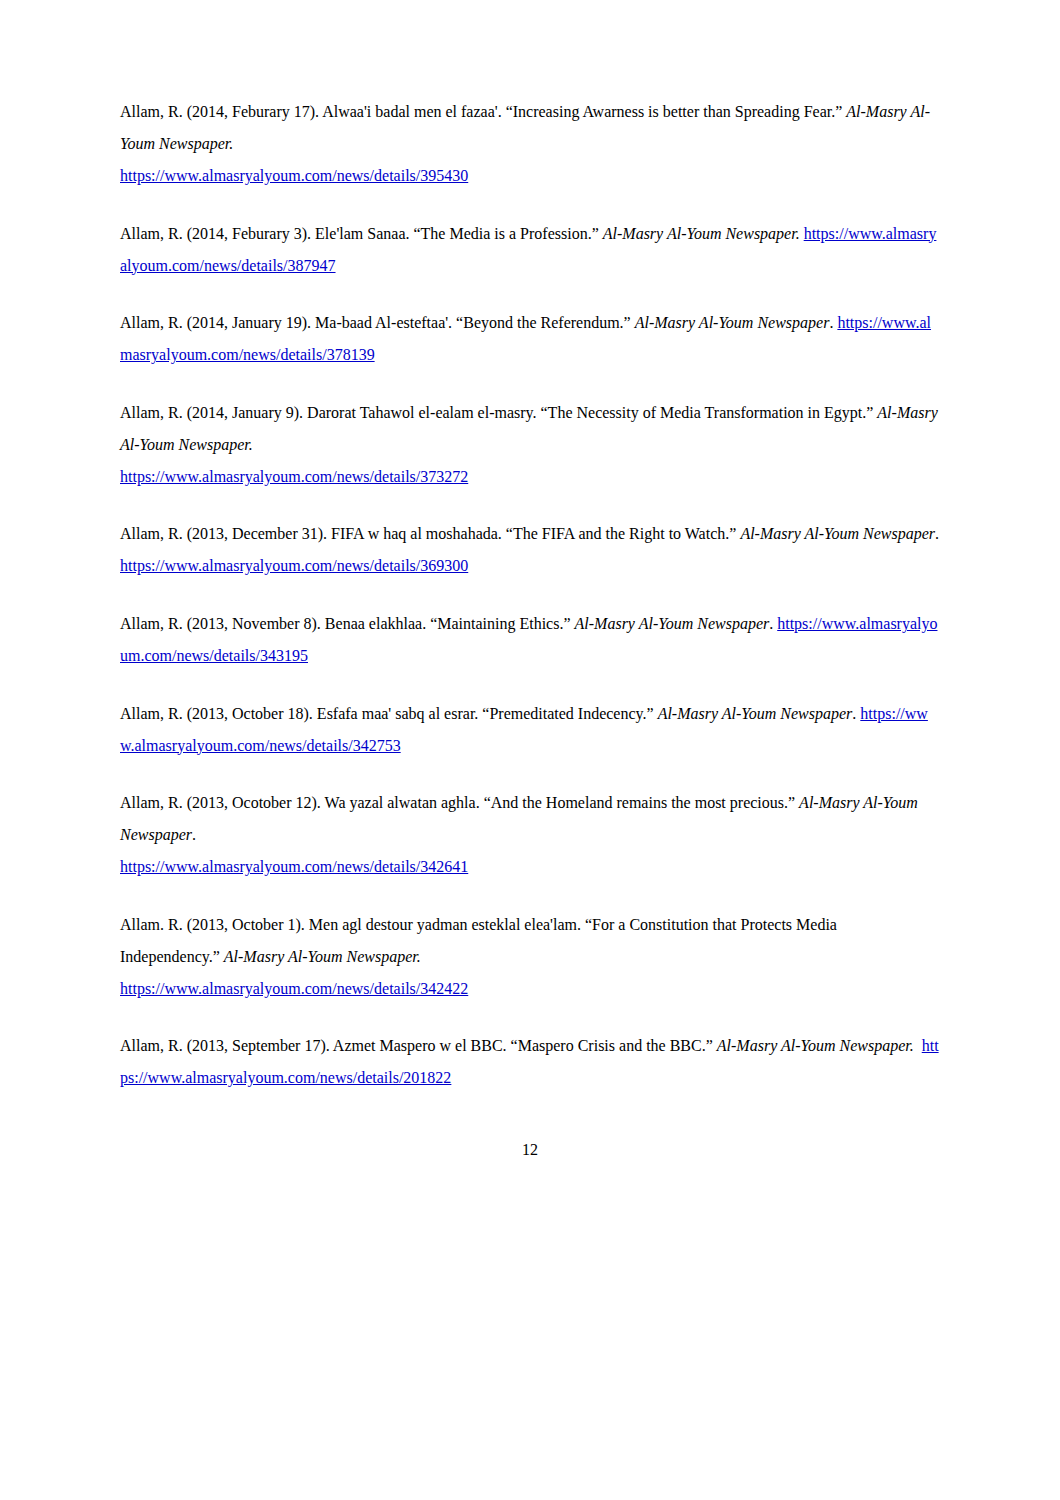Allam, R. (2014, Feburary 17). Alwaa'i badal men el fazaa'. “Increasing Awarness is better than Spreading Fear.” Al-Masry Al-Youm Newspaper.
https://www.almasryalyoum.com/news/details/395430
Allam, R. (2014, Feburary 3). Ele'lam Sanaa. “The Media is a Profession.” Al-Masry Al-Youm Newspaper. https://www.almasryalyoum.com/news/details/387947
Allam, R. (2014, January 19). Ma-baad Al-esteftaa'. “Beyond the Referendum.” Al-Masry Al-Youm Newspaper. https://www.almasryalyoum.com/news/details/378139
Allam, R. (2014, January 9). Darorat Tahawol el-ealam el-masry. “The Necessity of Media Transformation in Egypt.” Al-Masry Al-Youm Newspaper.
https://www.almasryalyoum.com/news/details/373272
Allam, R. (2013, December 31). FIFA w haq al moshahada. “The FIFA and the Right to Watch.” Al-Masry Al-Youm Newspaper.
https://www.almasryalyoum.com/news/details/369300
Allam, R. (2013, November 8). Benaa elakhlaa. “Maintaining Ethics.” Al-Masry Al-Youm Newspaper. https://www.almasryalyoum.com/news/details/343195
Allam, R. (2013, October 18). Esfafa maa' sabq al esrar. “Premeditated Indecency.” Al-Masry Al-Youm Newspaper. https://www.almasryalyoum.com/news/details/342753
Allam, R. (2013, Ocotober 12). Wa yazal alwatan aghla. “And the Homeland remains the most precious.” Al-Masry Al-Youm Newspaper.
https://www.almasryalyoum.com/news/details/342641
Allam. R. (2013, October 1). Men agl destour yadman esteklal elea'lam. “For a Constitution that Protects Media Independency.” Al-Masry Al-Youm Newspaper.
https://www.almasryalyoum.com/news/details/342422
Allam, R. (2013, September 17). Azmet Maspero w el BBC. “Maspero Crisis and the BBC.” Al-Masry Al-Youm Newspaper. https://www.almasryalyoum.com/news/details/201822
12